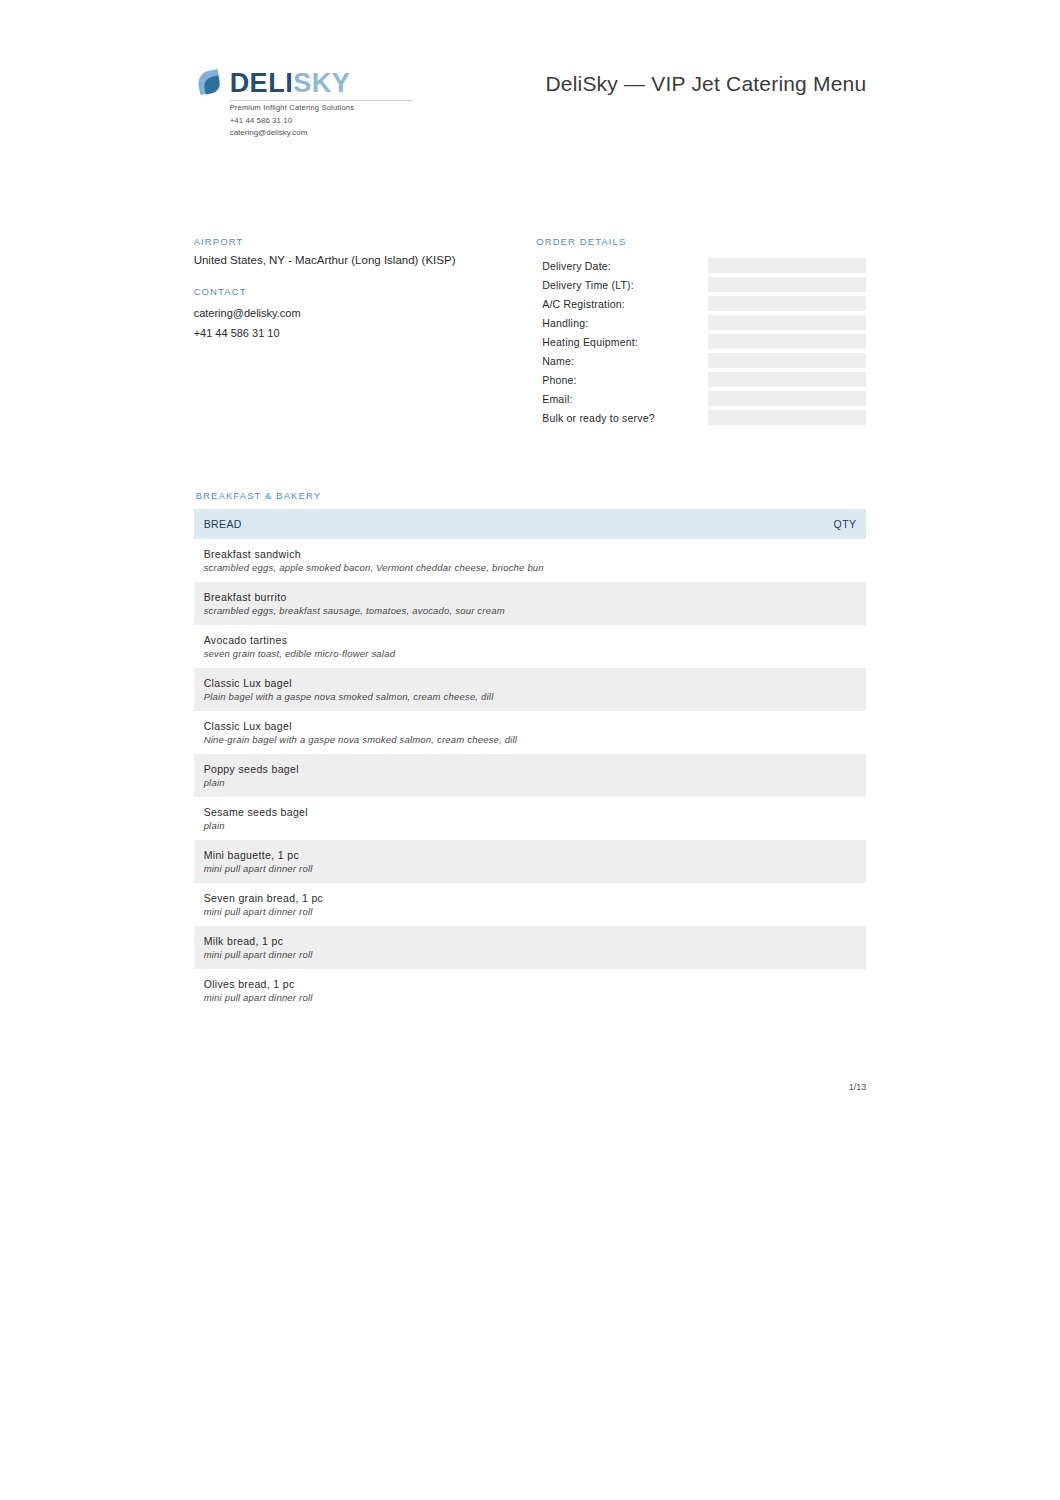DELI SKY
Premium Inflight Catering Solutions
+41 44 586 31 10
catering@delisky.com
DeliSky — VIP Jet Catering Menu
Airport
United States, NY - MacArthur (Long Island) (KISP)
Contact
catering@delisky.com
+41 44 586 31 10
Order Details
| Delivery Date: | |
| Delivery Time (LT): | |
| A/C Registration: | |
| Handling: | |
| Heating Equipment: | |
| Name: | |
| Phone: | |
| Email: | |
| Bulk or ready to serve? | |
Breakfast & Bakery
| BREAD | QTY |
| --- | --- |
| Breakfast sandwich scrambled eggs, apple smoked bacon, Vermont cheddar cheese, brioche bun | |
| Breakfast burrito scrambled eggs, breakfast sausage, tomatoes, avocado, sour cream | |
| Avocado tartines seven grain toast, edible micro-flower salad | |
| Classic Lux bagel Plain bagel with a gaspe nova smoked salmon, cream cheese, dill | |
| Classic Lux bagel Nine-grain bagel with a gaspe nova smoked salmon, cream cheese, dill | |
| Poppy seeds bagel plain | |
| Sesame seeds bagel plain | |
| Mini baguette, 1 pc mini pull apart dinner roll | |
| Seven grain bread, 1 pc mini pull apart dinner roll | |
| Milk bread, 1 pc mini pull apart dinner roll | |
| Olives bread, 1 pc mini pull apart dinner roll | |
1/13